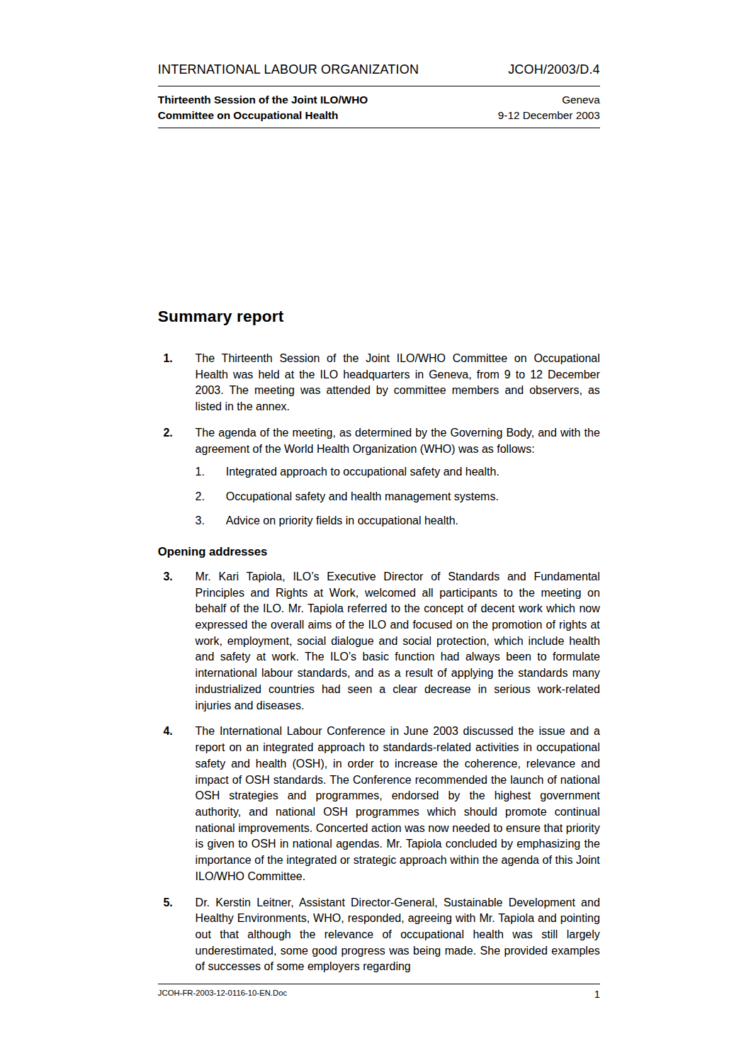INTERNATIONAL LABOUR ORGANIZATION JCOH/2003/D.4
Thirteenth Session of the Joint ILO/WHO
Committee on Occupational Health
Geneva
9-12 December 2003
Summary report
1. The Thirteenth Session of the Joint ILO/WHO Committee on Occupational Health was held at the ILO headquarters in Geneva, from 9 to 12 December 2003. The meeting was attended by committee members and observers, as listed in the annex.
2. The agenda of the meeting, as determined by the Governing Body, and with the agreement of the World Health Organization (WHO) was as follows:
1. Integrated approach to occupational safety and health.
2. Occupational safety and health management systems.
3. Advice on priority fields in occupational health.
Opening addresses
3. Mr. Kari Tapiola, ILO’s Executive Director of Standards and Fundamental Principles and Rights at Work, welcomed all participants to the meeting on behalf of the ILO. Mr. Tapiola referred to the concept of decent work which now expressed the overall aims of the ILO and focused on the promotion of rights at work, employment, social dialogue and social protection, which include health and safety at work. The ILO’s basic function had always been to formulate international labour standards, and as a result of applying the standards many industrialized countries had seen a clear decrease in serious work-related injuries and diseases.
4. The International Labour Conference in June 2003 discussed the issue and a report on an integrated approach to standards-related activities in occupational safety and health (OSH), in order to increase the coherence, relevance and impact of OSH standards. The Conference recommended the launch of national OSH strategies and programmes, endorsed by the highest government authority, and national OSH programmes which should promote continual national improvements. Concerted action was now needed to ensure that priority is given to OSH in national agendas. Mr. Tapiola concluded by emphasizing the importance of the integrated or strategic approach within the agenda of this Joint ILO/WHO Committee.
5. Dr. Kerstin Leitner, Assistant Director-General, Sustainable Development and Healthy Environments, WHO, responded, agreeing with Mr. Tapiola and pointing out that although the relevance of occupational health was still largely underestimated, some good progress was being made. She provided examples of successes of some employers regarding
JCOH-FR-2003-12-0116-10-EN.Doc 1